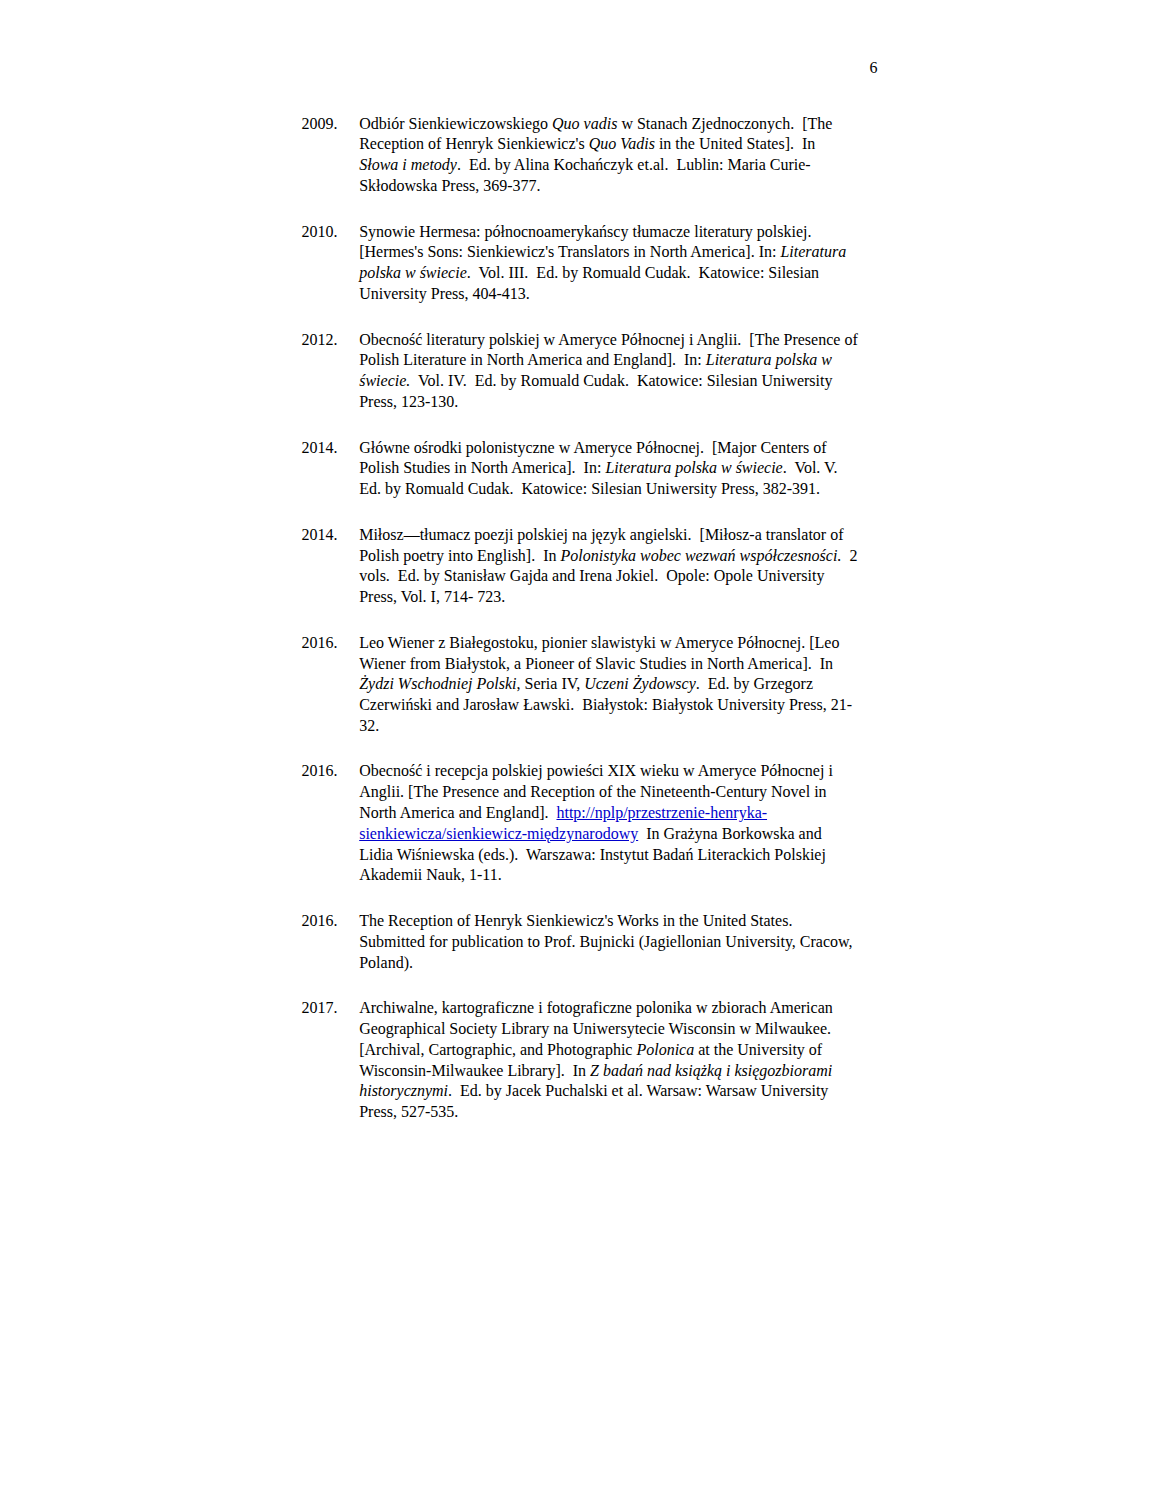6
2009.
Odbiór Sienkiewiczowskiego Quo vadis w Stanach Zjednoczonych. [The Reception of Henryk Sienkiewicz's Quo Vadis in the United States]. In Słowa i metody. Ed. by Alina Kochańczyk et.al. Lublin: Maria Curie-Skłodowska Press, 369-377.
2010.
Synowie Hermesa: północnoamerykańscy tłumacze literatury polskiej. [Hermes's Sons: Sienkiewicz's Translators in North America]. In: Literatura polska w świecie. Vol. III. Ed. by Romuald Cudak. Katowice: Silesian University Press, 404-413.
2012.
Obecność literatury polskiej w Ameryce Północnej i Anglii. [The Presence of Polish Literature in North America and England]. In: Literatura polska w świecie. Vol. IV. Ed. by Romuald Cudak. Katowice: Silesian Uniwersity Press, 123-130.
2014.
Główne ośrodki polonistyczne w Ameryce Północnej. [Major Centers of Polish Studies in North America]. In: Literatura polska w świecie. Vol. V. Ed. by Romuald Cudak. Katowice: Silesian Uniwersity Press, 382-391.
2014.
Miłosz—tłumacz poezji polskiej na język angielski. [Miłosz-a translator of Polish poetry into English]. In Polonistyka wobec wezwań współczesności. 2 vols. Ed. by Stanisław Gajda and Irena Jokiel. Opole: Opole University Press, Vol. I, 714- 723.
2016.
Leo Wiener z Białegostoku, pionier slawistyki w Ameryce Północnej. [Leo Wiener from Białystok, a Pioneer of Slavic Studies in North America]. In Żydzi Wschodniej Polski, Seria IV, Uczeni Żydowscy. Ed. by Grzegorz Czerwiński and Jarosław Ławski. Białystok: Białystok University Press, 21-32.
2016.
Obecność i recepcja polskiej powieści XIX wieku w Ameryce Północnej i Anglii. [The Presence and Reception of the Nineteenth-Century Novel in North America and England]. http://nplp/przestrzenie-henryka-sienkiewicza/sienkiewicz-międzynarodowy In Grażyna Borkowska and Lidia Wiśniewska (eds.). Warszawa: Instytut Badań Literackich Polskiej Akademii Nauk, 1-11.
2016.
The Reception of Henryk Sienkiewicz's Works in the United States. Submitted for publication to Prof. Bujnicki (Jagiellonian University, Cracow, Poland).
2017.
Archiwalne, kartograficzne i fotograficzne polonika w zbiorach American Geographical Society Library na Uniwersytecie Wisconsin w Milwaukee. [Archival, Cartographic, and Photographic Polonica at the University of Wisconsin-Milwaukee Library]. In Z badań nad książką i księgozbiorami historycznymi. Ed. by Jacek Puchalski et al. Warsaw: Warsaw University Press, 527-535.